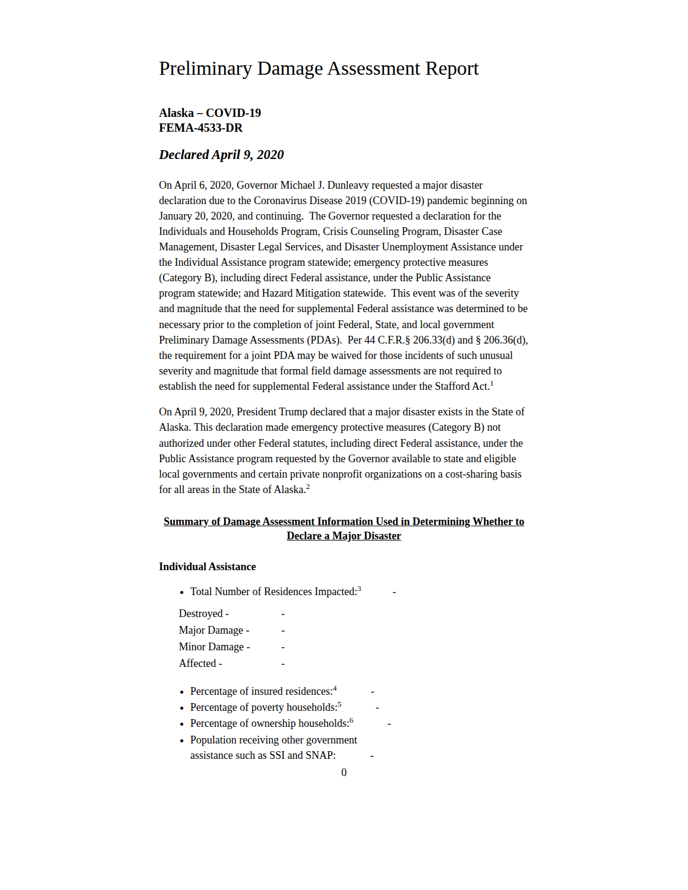Preliminary Damage Assessment Report
Alaska – COVID-19FEMA-4533-DR
Declared April 9, 2020
On April 6, 2020, Governor Michael J. Dunleavy requested a major disaster declaration due to the Coronavirus Disease 2019 (COVID-19) pandemic beginning on January 20, 2020, and continuing. The Governor requested a declaration for the Individuals and Households Program, Crisis Counseling Program, Disaster Case Management, Disaster Legal Services, and Disaster Unemployment Assistance under the Individual Assistance program statewide; emergency protective measures (Category B), including direct Federal assistance, under the Public Assistance program statewide; and Hazard Mitigation statewide. This event was of the severity and magnitude that the need for supplemental Federal assistance was determined to be necessary prior to the completion of joint Federal, State, and local government Preliminary Damage Assessments (PDAs). Per 44 C.F.R.§ 206.33(d) and § 206.36(d), the requirement for a joint PDA may be waived for those incidents of such unusual severity and magnitude that formal field damage assessments are not required to establish the need for supplemental Federal assistance under the Stafford Act.1
On April 9, 2020, President Trump declared that a major disaster exists in the State of Alaska. This declaration made emergency protective measures (Category B) not authorized under other Federal statutes, including direct Federal assistance, under the Public Assistance program requested by the Governor available to state and eligible local governments and certain private nonprofit organizations on a cost-sharing basis for all areas in the State of Alaska.2
Summary of Damage Assessment Information Used in Determining Whether to Declare a Major Disaster
Individual Assistance
Total Number of Residences Impacted:3-
| Destroyed - | - |
| Major Damage - | - |
| Minor Damage - | - |
| Affected - | - |
Percentage of insured residences:4-
Percentage of poverty households:5-
Percentage of ownership households:6-
Population receiving other government assistance such as SSI and SNAP:-
0